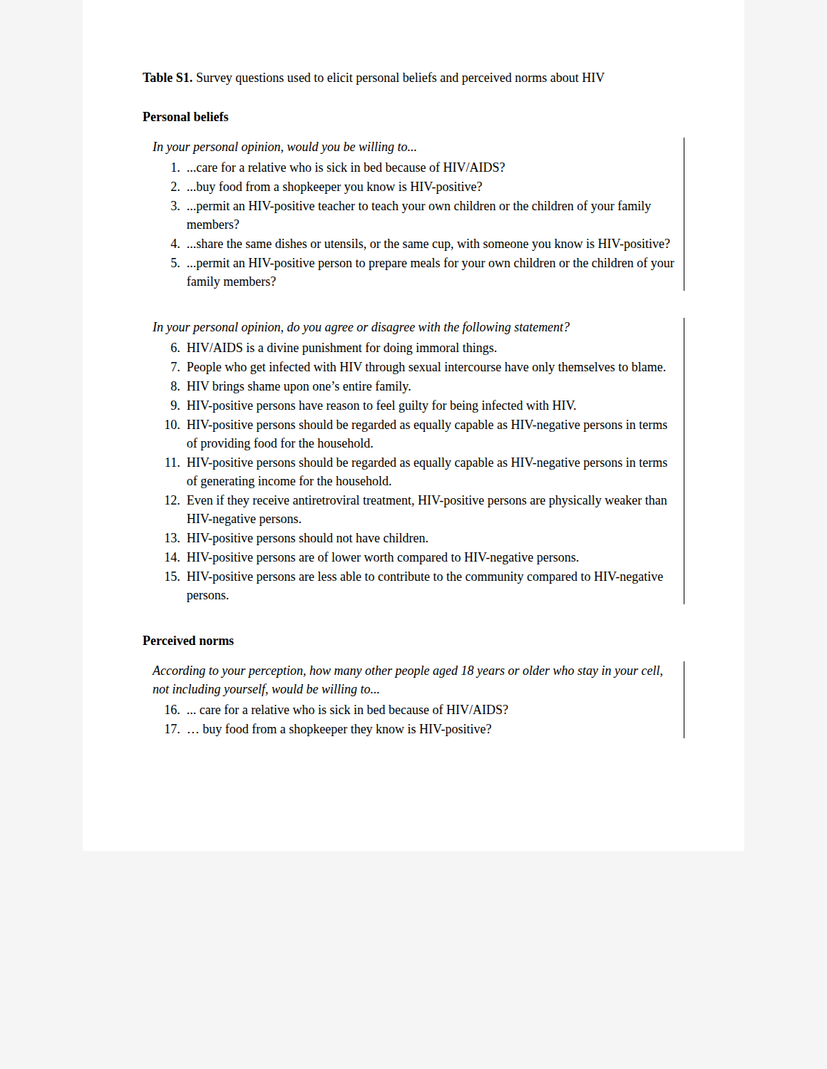Table S1. Survey questions used to elicit personal beliefs and perceived norms about HIV
Personal beliefs
In your personal opinion, would you be willing to...
...care for a relative who is sick in bed because of HIV/AIDS?
...buy food from a shopkeeper you know is HIV-positive?
...permit an HIV-positive teacher to teach your own children or the children of your family members?
...share the same dishes or utensils, or the same cup, with someone you know is HIV-positive?
...permit an HIV-positive person to prepare meals for your own children or the children of your family members?
In your personal opinion, do you agree or disagree with the following statement?
HIV/AIDS is a divine punishment for doing immoral things.
People who get infected with HIV through sexual intercourse have only themselves to blame.
HIV brings shame upon one’s entire family.
HIV-positive persons have reason to feel guilty for being infected with HIV.
HIV-positive persons should be regarded as equally capable as HIV-negative persons in terms of providing food for the household.
HIV-positive persons should be regarded as equally capable as HIV-negative persons in terms of generating income for the household.
Even if they receive antiretroviral treatment, HIV-positive persons are physically weaker than HIV-negative persons.
HIV-positive persons should not have children.
HIV-positive persons are of lower worth compared to HIV-negative persons.
HIV-positive persons are less able to contribute to the community compared to HIV-negative persons.
Perceived norms
According to your perception, how many other people aged 18 years or older who stay in your cell, not including yourself, would be willing to...
... care for a relative who is sick in bed because of HIV/AIDS?
… buy food from a shopkeeper they know is HIV-positive?